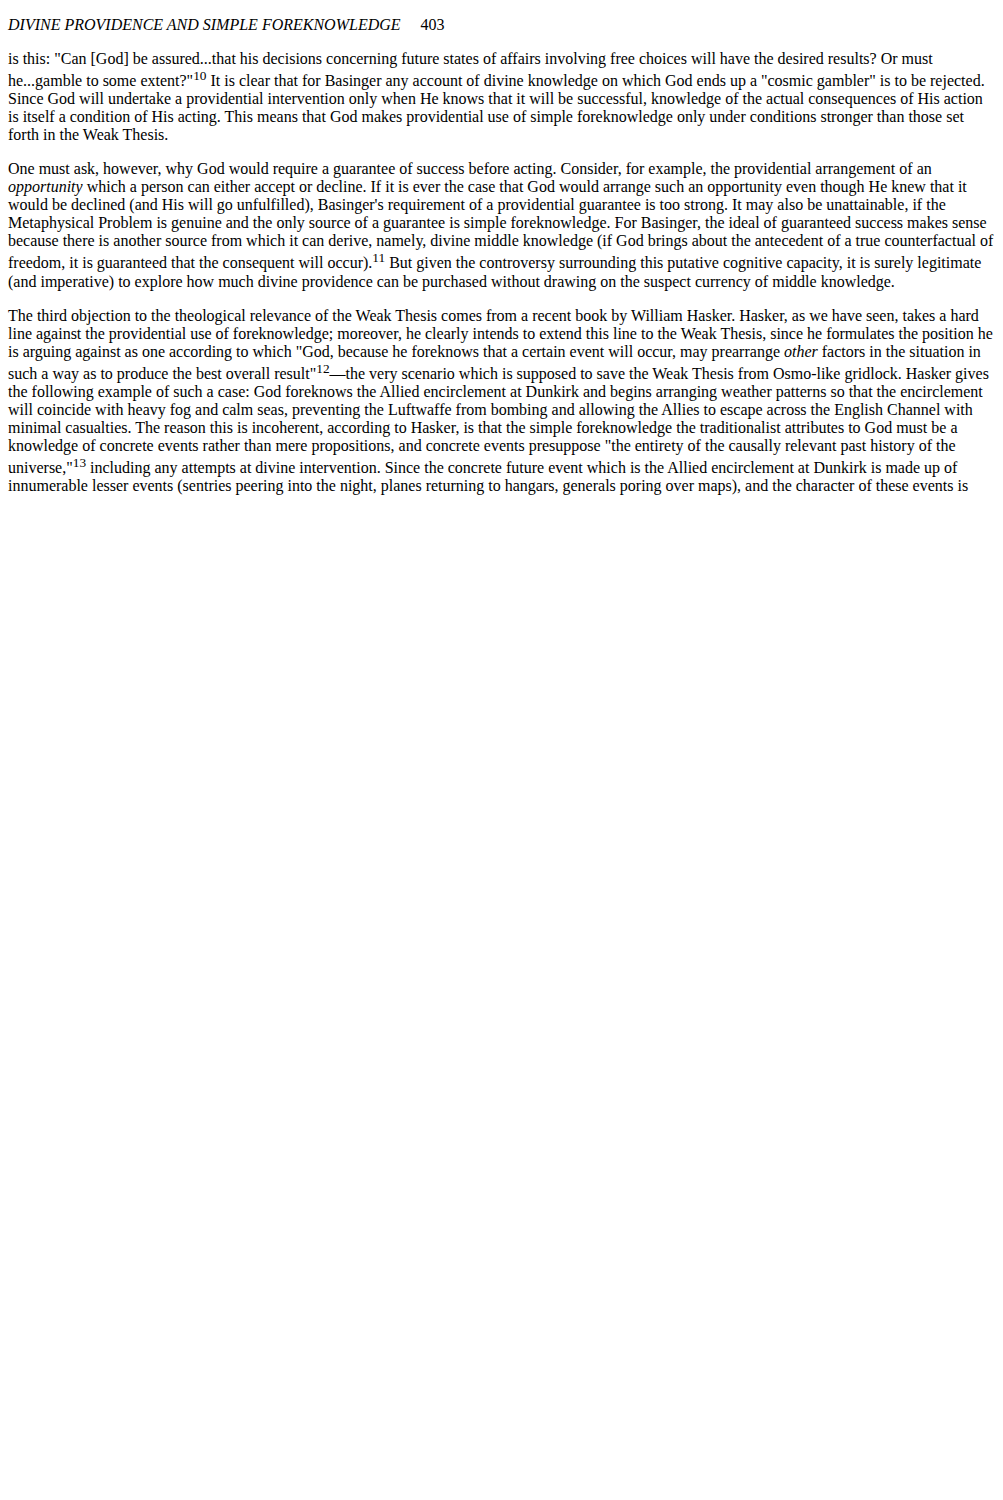DIVINE PROVIDENCE AND SIMPLE FOREKNOWLEDGE 403
is this: "Can [God] be assured...that his decisions concerning future states of affairs involving free choices will have the desired results? Or must he...gamble to some extent?"10 It is clear that for Basinger any account of divine knowledge on which God ends up a "cosmic gambler" is to be rejected. Since God will undertake a providential intervention only when He knows that it will be successful, knowledge of the actual consequences of His action is itself a condition of His acting. This means that God makes providential use of simple foreknowledge only under conditions stronger than those set forth in the Weak Thesis.
One must ask, however, why God would require a guarantee of success before acting. Consider, for example, the providential arrangement of an opportunity which a person can either accept or decline. If it is ever the case that God would arrange such an opportunity even though He knew that it would be declined (and His will go unfulfilled), Basinger's requirement of a providential guarantee is too strong. It may also be unattainable, if the Metaphysical Problem is genuine and the only source of a guarantee is simple foreknowledge. For Basinger, the ideal of guaranteed success makes sense because there is another source from which it can derive, namely, divine middle knowledge (if God brings about the antecedent of a true counterfactual of freedom, it is guaranteed that the consequent will occur).11 But given the controversy surrounding this putative cognitive capacity, it is surely legitimate (and imperative) to explore how much divine providence can be purchased without drawing on the suspect currency of middle knowledge.
The third objection to the theological relevance of the Weak Thesis comes from a recent book by William Hasker. Hasker, as we have seen, takes a hard line against the providential use of foreknowledge; moreover, he clearly intends to extend this line to the Weak Thesis, since he formulates the position he is arguing against as one according to which "God, because he foreknows that a certain event will occur, may prearrange other factors in the situation in such a way as to produce the best overall result"12—the very scenario which is supposed to save the Weak Thesis from Osmo-like gridlock. Hasker gives the following example of such a case: God foreknows the Allied encirclement at Dunkirk and begins arranging weather patterns so that the encirclement will coincide with heavy fog and calm seas, preventing the Luftwaffe from bombing and allowing the Allies to escape across the English Channel with minimal casualties. The reason this is incoherent, according to Hasker, is that the simple foreknowledge the traditionalist attributes to God must be a knowledge of concrete events rather than mere propositions, and concrete events presuppose "the entirety of the causally relevant past history of the universe,"13 including any attempts at divine intervention. Since the concrete future event which is the Allied encirclement at Dunkirk is made up of innumerable lesser events (sentries peering into the night, planes returning to hangars, generals poring over maps), and the character of these events is